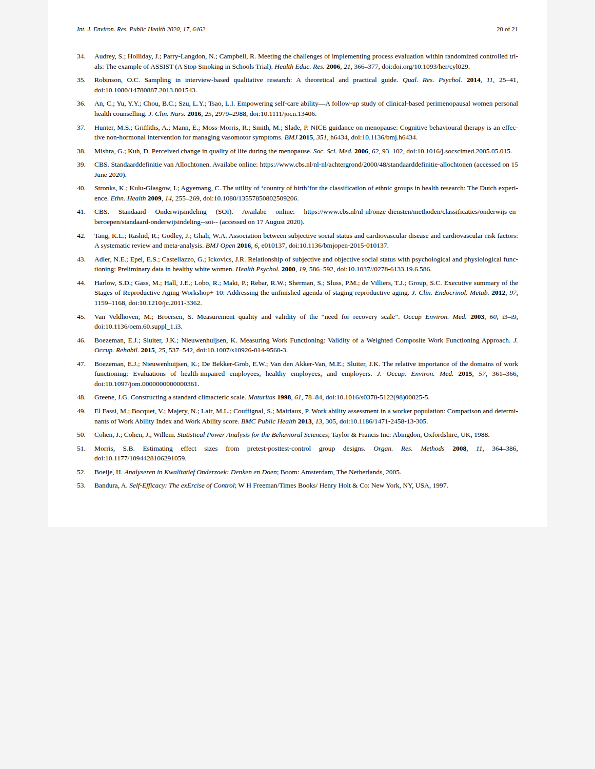Int. J. Environ. Res. Public Health 2020, 17, 6462 20 of 21
Audrey, S.; Holliday, J.; Parry-Langdon, N.; Campbell, R. Meeting the challenges of implementing process evaluation within randomized controlled trials: The example of ASSIST (A Stop Smoking in Schools Trial). Health Educ. Res. 2006, 21, 366–377, doi:doi.org/10.1093/her/cyl029.
Robinson, O.C. Sampling in interview-based qualitative research: A theoretical and practical guide. Qual. Res. Psychol. 2014, 11, 25–41, doi:10.1080/14780887.2013.801543.
An, C.; Yu, Y.Y.; Chou, B.C.; Szu, L.Y.; Tsao, L.I. Empowering self-care ability—A follow-up study of clinical-based perimenopausal women personal health counselling. J. Clin. Nurs. 2016, 25, 2979–2988, doi:10.1111/jocn.13406.
Hunter, M.S.; Griffiths, A.; Mann, E.; Moss-Morris, R.; Smith, M.; Slade, P. NICE guidance on menopause: Cognitive behavioural therapy is an effective non-hormonal intervention for managing vasomotor symptoms. BMJ 2015, 351, h6434, doi:10.1136/bmj.h6434.
Mishra, G.; Kuh, D. Perceived change in quality of life during the menopause. Soc. Sci. Med. 2006, 62, 93–102, doi:10.1016/j.socscimed.2005.05.015.
CBS. Standaarddefinitie van Allochtonen. Availabe online: https://www.cbs.nl/nl-nl/achtergrond/2000/48/standaarddefinitie-allochtonen (accessed on 15 June 2020).
Stronks, K.; Kulu-Glasgow, I.; Agyemang, C. The utility of ‘country of birth’for the classification of ethnic groups in health research: The Dutch experience. Ethn. Health 2009, 14, 255–269, doi:10.1080/13557850802509206.
CBS. Standaard Onderwijsindeling (SOI). Availabe online: https://www.cbs.nl/nl-nl/onze-diensten/methoden/classificaties/onderwijs-en-beroepen/standaard-onderwijsindeling--soi-- (accessed on 17 August 2020).
Tang, K.L.; Rashid, R.; Godley, J.; Ghali, W.A. Association between subjective social status and cardiovascular disease and cardiovascular risk factors: A systematic review and meta-analysis. BMJ Open 2016, 6, e010137, doi:10.1136/bmjopen-2015-010137.
Adler, N.E.; Epel, E.S.; Castellazzo, G.; Ickovics, J.R. Relationship of subjective and objective social status with psychological and physiological functioning: Preliminary data in healthy white women. Health Psychol. 2000, 19, 586–592, doi:10.1037//0278-6133.19.6.586.
Harlow, S.D.; Gass, M.; Hall, J.E.; Lobo, R.; Maki, P.; Rebar, R.W.; Sherman, S.; Sluss, P.M.; de Villiers, T.J.; Group, S.C. Executive summary of the Stages of Reproductive Aging Workshop+ 10: Addressing the unfinished agenda of staging reproductive aging. J. Clin. Endocrinol. Metab. 2012, 97, 1159–1168, doi:10.1210/jc.2011-3362.
Van Veldhoven, M.; Broersen, S. Measurement quality and validity of the “need for recovery scale”. Occup Environ. Med. 2003, 60, i3–i9, doi:10.1136/oem.60.suppl_1.i3.
Boezeman, E.J.; Sluiter, J.K.; Nieuwenhuijsen, K. Measuring Work Functioning: Validity of a Weighted Composite Work Functioning Approach. J. Occup. Rehabil. 2015, 25, 537–542, doi:10.1007/s10926-014-9560-3.
Boezeman, E.J.; Nieuwenhuijsen, K.; De Bekker-Grob, E.W.; Van den Akker-Van, M.E.; Sluiter, J.K. The relative importance of the domains of work functioning: Evaluations of health-impaired employees, healthy employees, and employers. J. Occup. Environ. Med. 2015, 57, 361–366, doi:10.1097/jom.0000000000000361.
Greene, J.G. Constructing a standard climacteric scale. Maturitas 1998, 61, 78–84, doi:10.1016/s0378-5122(98)00025-5.
El Fassi, M.; Bocquet, V.; Majery, N.; Lair, M.L.; Couffignal, S.; Mairiaux, P. Work ability assessment in a worker population: Comparison and determinants of Work Ability Index and Work Ability score. BMC Public Health 2013, 13, 305, doi:10.1186/1471-2458-13-305.
Cohen, J.; Cohen, J., Willem. Statistical Power Analysis for the Behavioral Sciences; Taylor & Francis Inc: Abingdon, Oxfordshire, UK, 1988.
Morris, S.B. Estimating effect sizes from pretest-posttest-control group designs. Organ. Res. Methods 2008, 11, 364–386, doi:10.1177/1094428106291059.
Boeije, H. Analyseren in Kwalitatief Onderzoek: Denken en Doen; Boom: Amsterdam, The Netherlands, 2005.
Bandura, A. Self-Efficacy: The exErcise of Control; W H Freeman/Times Books/ Henry Holt & Co: New York, NY, USA, 1997.